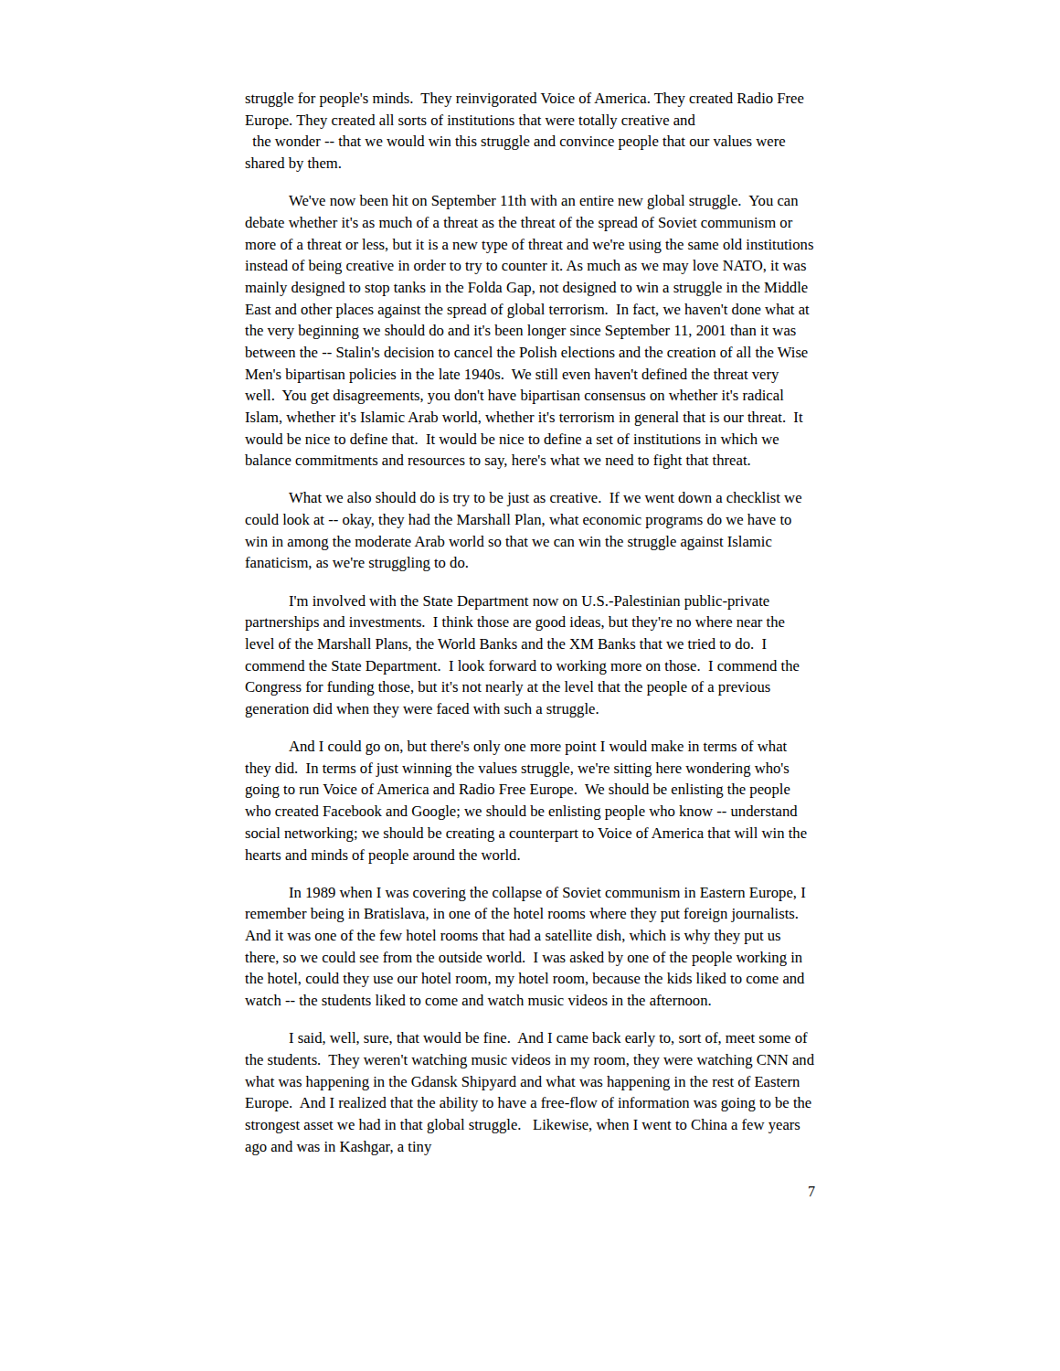struggle for people's minds. They reinvigorated Voice of America. They created Radio Free Europe. They created all sorts of institutions that were totally creative and
the wonder -- that we would win this struggle and convince people that our values were shared by them.
We've now been hit on September 11th with an entire new global struggle. You can debate whether it's as much of a threat as the threat of the spread of Soviet communism or more of a threat or less, but it is a new type of threat and we're using the same old institutions instead of being creative in order to try to counter it. As much as we may love NATO, it was mainly designed to stop tanks in the Folda Gap, not designed to win a struggle in the Middle East and other places against the spread of global terrorism. In fact, we haven't done what at the very beginning we should do and it's been longer since September 11, 2001 than it was between the -- Stalin's decision to cancel the Polish elections and the creation of all the Wise Men's bipartisan policies in the late 1940s. We still even haven't defined the threat very well. You get disagreements, you don't have bipartisan consensus on whether it's radical Islam, whether it's Islamic Arab world, whether it's terrorism in general that is our threat. It would be nice to define that. It would be nice to define a set of institutions in which we balance commitments and resources to say, here's what we need to fight that threat.
What we also should do is try to be just as creative. If we went down a checklist we could look at -- okay, they had the Marshall Plan, what economic programs do we have to win in among the moderate Arab world so that we can win the struggle against Islamic fanaticism, as we're struggling to do.
I'm involved with the State Department now on U.S.-Palestinian public-private partnerships and investments. I think those are good ideas, but they're no where near the level of the Marshall Plans, the World Banks and the XM Banks that we tried to do. I commend the State Department. I look forward to working more on those. I commend the Congress for funding those, but it's not nearly at the level that the people of a previous generation did when they were faced with such a struggle.
And I could go on, but there's only one more point I would make in terms of what they did. In terms of just winning the values struggle, we're sitting here wondering who's going to run Voice of America and Radio Free Europe. We should be enlisting the people who created Facebook and Google; we should be enlisting people who know -- understand social networking; we should be creating a counterpart to Voice of America that will win the hearts and minds of people around the world.
In 1989 when I was covering the collapse of Soviet communism in Eastern Europe, I remember being in Bratislava, in one of the hotel rooms where they put foreign journalists. And it was one of the few hotel rooms that had a satellite dish, which is why they put us there, so we could see from the outside world. I was asked by one of the people working in the hotel, could they use our hotel room, my hotel room, because the kids liked to come and watch -- the students liked to come and watch music videos in the afternoon.
I said, well, sure, that would be fine. And I came back early to, sort of, meet some of the students. They weren't watching music videos in my room, they were watching CNN and what was happening in the Gdansk Shipyard and what was happening in the rest of Eastern Europe. And I realized that the ability to have a free-flow of information was going to be the strongest asset we had in that global struggle. Likewise, when I went to China a few years ago and was in Kashgar, a tiny
7